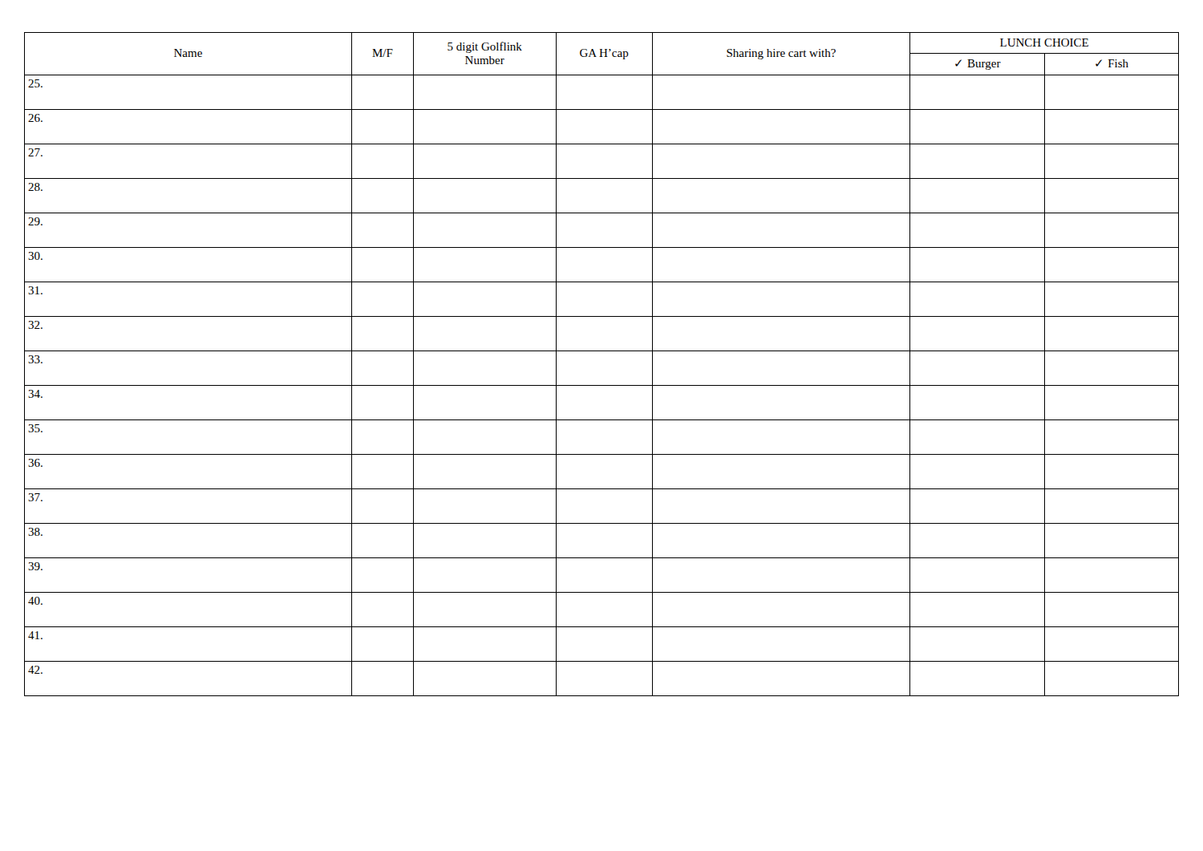| Name | M/F | 5 digit Golflink Number | GA H’cap | Sharing hire cart with? | LUNCH CHOICE |
| --- | --- | --- | --- | --- | --- |
| ✓ Burger | ✓ Fish |
| 25. | | | | | | |
| 26. | | | | | | |
| 27. | | | | | | |
| 28. | | | | | | |
| 29. | | | | | | |
| 30. | | | | | | |
| 31. | | | | | | |
| 32. | | | | | | |
| 33. | | | | | | |
| 34. | | | | | | |
| 35. | | | | | | |
| 36. | | | | | | |
| 37. | | | | | | |
| 38. | | | | | | |
| 39. | | | | | | |
| 40. | | | | | | |
| 41. | | | | | | |
| 42. | | | | | | |